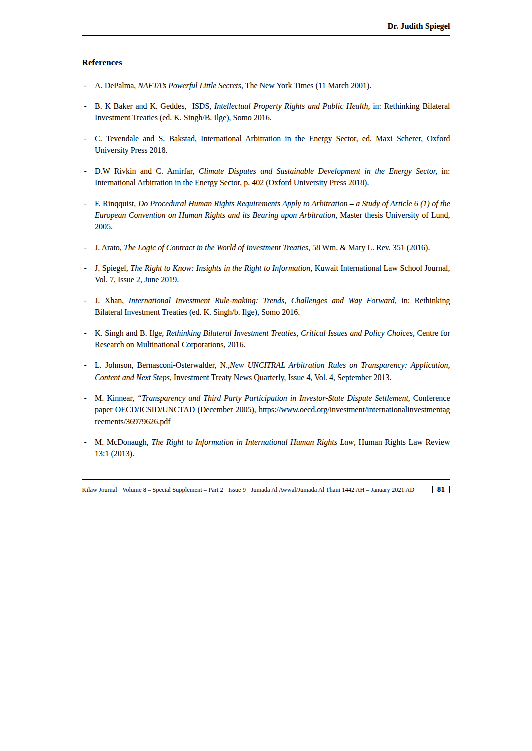Dr. Judith Spiegel
References
A. DePalma, NAFTA’s Powerful Little Secrets, The New York Times (11 March 2001).
B. K Baker and K. Geddes, ISDS, Intellectual Property Rights and Public Health, in: Rethinking Bilateral Investment Treaties (ed. K. Singh/B. Ilge), Somo 2016.
C. Tevendale and S. Bakstad, International Arbitration in the Energy Sector, ed. Maxi Scherer, Oxford University Press 2018.
D.W Rivkin and C. Amirfar, Climate Disputes and Sustainable Development in the Energy Sector, in: International Arbitration in the Energy Sector, p. 402 (Oxford University Press 2018).
F. Rinqquist, Do Procedural Human Rights Requirements Apply to Arbitration – a Study of Article 6 (1) of the European Convention on Human Rights and its Bearing upon Arbitration, Master thesis University of Lund, 2005.
J. Arato, The Logic of Contract in the World of Investment Treaties, 58 Wm. & Mary L. Rev. 351 (2016).
J. Spiegel, The Right to Know: Insights in the Right to Information, Kuwait International Law School Journal, Vol. 7, Issue 2, June 2019.
J. Xhan, International Investment Rule-making: Trends, Challenges and Way Forward, in: Rethinking Bilateral Investment Treaties (ed. K. Singh/b. Ilge), Somo 2016.
K. Singh and B. Ilge, Rethinking Bilateral Investment Treaties, Critical Issues and Policy Choices, Centre for Research on Multinational Corporations, 2016.
L. Johnson, Bernasconi-Osterwalder, N.,New UNCITRAL Arbitration Rules on Transparency: Application, Content and Next Steps, Investment Treaty News Quarterly, Issue 4, Vol. 4, September 2013.
M. Kinnear, “Transparency and Third Party Participation in Investor-State Dispute Settlement, Conference paper OECD/ICSID/UNCTAD (December 2005), https://www.oecd.org/investment/internationalinvestmentagreements/36979626.pdf
M. McDonaugh, The Right to Information in International Human Rights Law, Human Rights Law Review 13:1 (2013).
Kilaw Journal - Volume 8 – Special Supplement – Part 2 - Issue 9 - Jumada Al Awwal/Jumada Al Thani 1442 AH – January 2021 AD 81